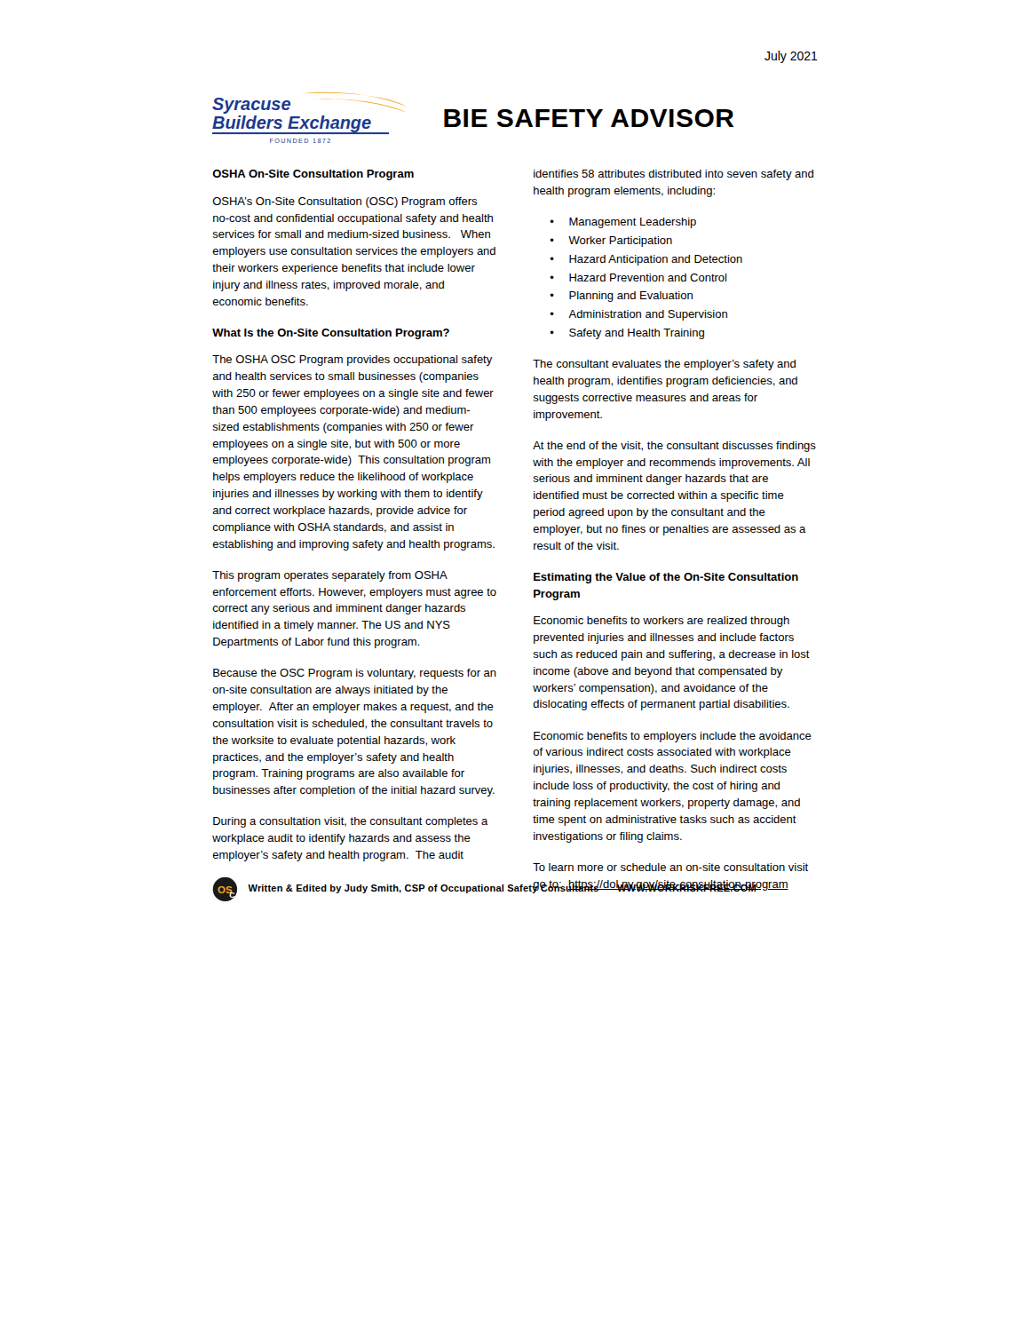July 2021
Syracuse Builders Exchange FOUNDED 1872
BIE SAFETY ADVISOR
OSHA On-Site Consultation Program
OSHA’s On-Site Consultation (OSC) Program offers no-cost and confidential occupational safety and health services for small and medium-sized business. When employers use consultation services the employers and their workers experience benefits that include lower injury and illness rates, improved morale, and economic benefits.
What Is the On-Site Consultation Program?
The OSHA OSC Program provides occupational safety and health services to small businesses (companies with 250 or fewer employees on a single site and fewer than 500 employees corporate-wide) and medium-sized establishments (companies with 250 or fewer employees on a single site, but with 500 or more employees corporate-wide) This consultation program helps employers reduce the likelihood of workplace injuries and illnesses by working with them to identify and correct workplace hazards, provide advice for compliance with OSHA standards, and assist in establishing and improving safety and health programs.
This program operates separately from OSHA enforcement efforts. However, employers must agree to correct any serious and imminent danger hazards identified in a timely manner. The US and NYS Departments of Labor fund this program.
Because the OSC Program is voluntary, requests for an on-site consultation are always initiated by the employer. After an employer makes a request, and the consultation visit is scheduled, the consultant travels to the worksite to evaluate potential hazards, work practices, and the employer’s safety and health program. Training programs are also available for businesses after completion of the initial hazard survey.
During a consultation visit, the consultant completes a workplace audit to identify hazards and assess the employer’s safety and health program. The audit identifies 58 attributes distributed into seven safety and health program elements, including:
Management Leadership
Worker Participation
Hazard Anticipation and Detection
Hazard Prevention and Control
Planning and Evaluation
Administration and Supervision
Safety and Health Training
The consultant evaluates the employer’s safety and health program, identifies program deficiencies, and suggests corrective measures and areas for improvement.
At the end of the visit, the consultant discusses findings with the employer and recommends improvements. All serious and imminent danger hazards that are identified must be corrected within a specific time period agreed upon by the consultant and the employer, but no fines or penalties are assessed as a result of the visit.
Estimating the Value of the On-Site Consultation Program
Economic benefits to workers are realized through prevented injuries and illnesses and include factors such as reduced pain and suffering, a decrease in lost income (above and beyond that compensated by workers’ compensation), and avoidance of the dislocating effects of permanent partial disabilities.
Economic benefits to employers include the avoidance of various indirect costs associated with workplace injuries, illnesses, and deaths. Such indirect costs include loss of productivity, the cost of hiring and training replacement workers, property damage, and time spent on administrative tasks such as accident investigations or filing claims.
To learn more or schedule an on-site consultation visit go to: https://dol.ny.gov/site-consultation-program
OS C
Written & Edited by Judy Smith, CSP of Occupational Safety Consultants WWW.WORKRISKFREE.COM